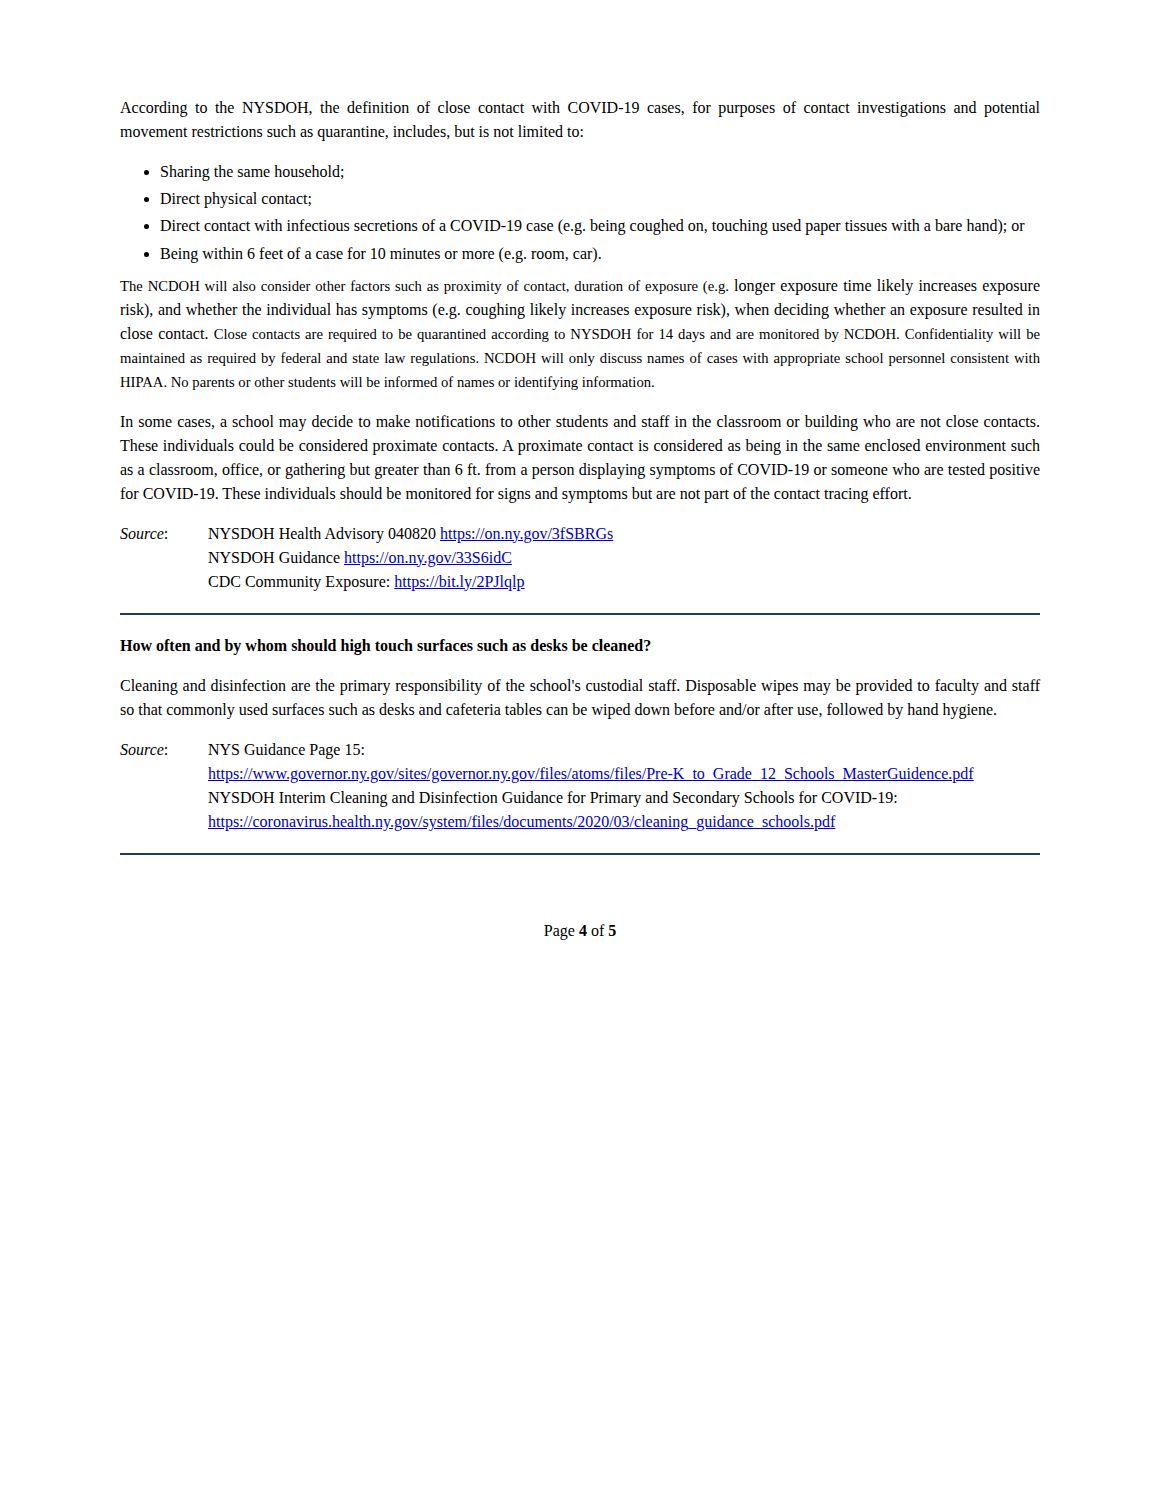According to the NYSDOH, the definition of close contact with COVID-19 cases, for purposes of contact investigations and potential movement restrictions such as quarantine, includes, but is not limited to:
Sharing the same household;
Direct physical contact;
Direct contact with infectious secretions of a COVID-19 case (e.g. being coughed on, touching used paper tissues with a bare hand); or
Being within 6 feet of a case for 10 minutes or more (e.g. room, car).
The NCDOH will also consider other factors such as proximity of contact, duration of exposure (e.g. longer exposure time likely increases exposure risk), and whether the individual has symptoms (e.g. coughing likely increases exposure risk), when deciding whether an exposure resulted in close contact. Close contacts are required to be quarantined according to NYSDOH for 14 days and are monitored by NCDOH. Confidentiality will be maintained as required by federal and state law regulations. NCDOH will only discuss names of cases with appropriate school personnel consistent with HIPAA. No parents or other students will be informed of names or identifying information.
In some cases, a school may decide to make notifications to other students and staff in the classroom or building who are not close contacts. These individuals could be considered proximate contacts. A proximate contact is considered as being in the same enclosed environment such as a classroom, office, or gathering but greater than 6 ft. from a person displaying symptoms of COVID-19 or someone who are tested positive for COVID-19. These individuals should be monitored for signs and symptoms but are not part of the contact tracing effort.
| Source : | NYSDOH Health Advisory 040820 https://on.ny.gov/3fSBRGs |
| | NYSDOH Guidance https://on.ny.gov/33S6idC |
| | CDC Community Exposure: https://bit.ly/2PJlqlp |
How often and by whom should high touch surfaces such as desks be cleaned?
Cleaning and disinfection are the primary responsibility of the school's custodial staff. Disposable wipes may be provided to faculty and staff so that commonly used surfaces such as desks and cafeteria tables can be wiped down before and/or after use, followed by hand hygiene.
| Source : | NYS Guidance Page 15: https://www.governor.ny.gov/sites/governor.ny.gov/files/atoms/files/Pre-K_to_Grade_12_Schools_MasterGuidence.pdf NYSDOH Interim Cleaning and Disinfection Guidance for Primary and Secondary Schools for COVID-19: https://coronavirus.health.ny.gov/system/files/documents/2020/03/cleaning_guidance_schools.pdf |
Page 4 of 5